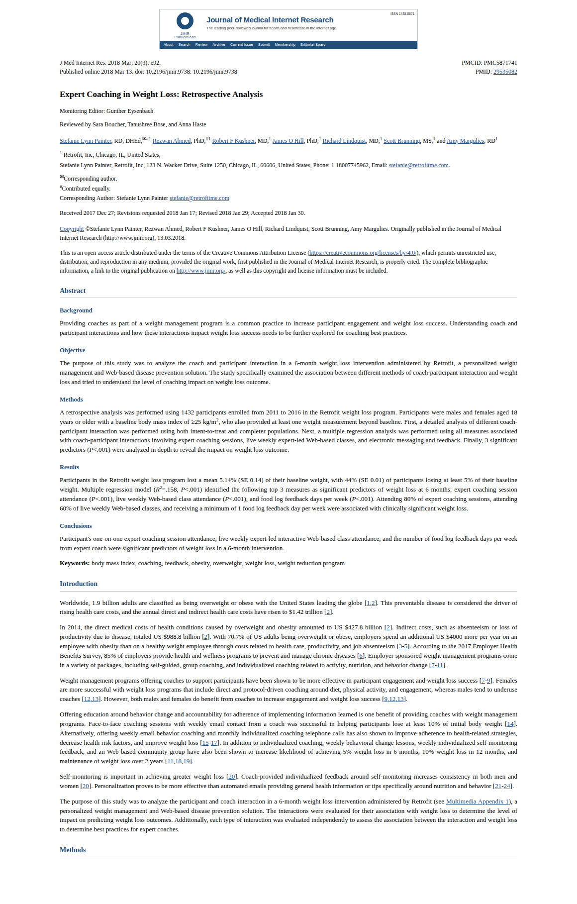ISSN 1438-8871
JMIR
Publications
Journal of Medical Internet Research
The leading peer-reviewed journal for health and healthcare in the internet age
About Search Review Archive Current Issue Submit Membership Editorial Board
J Med Internet Res. 2018 Mar; 20(3): e92.
Published online 2018 Mar 13. doi: 10.2196/jmir.9738: 10.2196/jmir.9738
PMCID: PMC5871741
PMID: 29535082
Expert Coaching in Weight Loss: Retrospective Analysis
Monitoring Editor: Gunther Eysenbach
Reviewed by Sara Boucher, Tanushree Bose, and Anna Haste
Stefanie Lynn Painter, RD, DHEd,✉#1 Rezwan Ahmed, PhD,#1 Robert F Kushner, MD,1 James O Hill, PhD,1 Richard Lindquist, MD,1 Scott Brunning, MS,1 and Amy Margulies, RD1
1 Retrofit, Inc, Chicago, IL, United States,
Stefanie Lynn Painter, Retrofit, Inc, 123 N. Wacker Drive, Suite 1250, Chicago, IL, 60606, United States, Phone: 1 18007745962, Email: stefanie@retrofitme.com.
✉Corresponding author.
#Contributed equally.
Corresponding Author: Stefanie Lynn Painter stefanie@retrofitme.com
Received 2017 Dec 27; Revisions requested 2018 Jan 17; Revised 2018 Jan 29; Accepted 2018 Jan 30.
Copyright ©Stefanie Lynn Painter, Rezwan Ahmed, Robert F Kushner, James O Hill, Richard Lindquist, Scott Brunning, Amy Margulies. Originally published in the Journal of Medical Internet Research (http://www.jmir.org), 13.03.2018.
This is an open-access article distributed under the terms of the Creative Commons Attribution License (https://creativecommons.org/licenses/by/4.0/), which permits unrestricted use, distribution, and reproduction in any medium, provided the original work, first published in the Journal of Medical Internet Research, is properly cited. The complete bibliographic information, a link to the original publication on http://www.jmir.org/, as well as this copyright and license information must be included.
Abstract
Background
Providing coaches as part of a weight management program is a common practice to increase participant engagement and weight loss success. Understanding coach and participant interactions and how these interactions impact weight loss success needs to be further explored for coaching best practices.
Objective
The purpose of this study was to analyze the coach and participant interaction in a 6-month weight loss intervention administered by Retrofit, a personalized weight management and Web-based disease prevention solution. The study specifically examined the association between different methods of coach-participant interaction and weight loss and tried to understand the level of coaching impact on weight loss outcome.
Methods
A retrospective analysis was performed using 1432 participants enrolled from 2011 to 2016 in the Retrofit weight loss program. Participants were males and females aged 18 years or older with a baseline body mass index of ≥25 kg/m2, who also provided at least one weight measurement beyond baseline. First, a detailed analysis of different coach-participant interaction was performed using both intent-to-treat and completer populations. Next, a multiple regression analysis was performed using all measures associated with coach-participant interactions involving expert coaching sessions, live weekly expert-led Web-based classes, and electronic messaging and feedback. Finally, 3 significant predictors (P<.001) were analyzed in depth to reveal the impact on weight loss outcome.
Results
Participants in the Retrofit weight loss program lost a mean 5.14% (SE 0.14) of their baseline weight, with 44% (SE 0.01) of participants losing at least 5% of their baseline weight. Multiple regression model (R2=.158, P<.001) identified the following top 3 measures as significant predictors of weight loss at 6 months: expert coaching session attendance (P<.001), live weekly Web-based class attendance (P<.001), and food log feedback days per week (P<.001). Attending 80% of expert coaching sessions, attending 60% of live weekly Web-based classes, and receiving a minimum of 1 food log feedback day per week were associated with clinically significant weight loss.
Conclusions
Participant's one-on-one expert coaching session attendance, live weekly expert-led interactive Web-based class attendance, and the number of food log feedback days per week from expert coach were significant predictors of weight loss in a 6-month intervention.
Keywords: body mass index, coaching, feedback, obesity, overweight, weight loss, weight reduction program
Introduction
Worldwide, 1.9 billion adults are classified as being overweight or obese with the United States leading the globe [1,2]. This preventable disease is considered the driver of rising health care costs, and the annual direct and indirect health care costs have risen to $1.42 trillion [2].
In 2014, the direct medical costs of health conditions caused by overweight and obesity amounted to US $427.8 billion [2]. Indirect costs, such as absenteeism or loss of productivity due to disease, totaled US $988.8 billion [2]. With 70.7% of US adults being overweight or obese, employers spend an additional US $4000 more per year on an employee with obesity than on a healthy weight employee through costs related to health care, productivity, and job absenteeism [3-5]. According to the 2017 Employer Health Benefits Survey, 85% of employers provide health and wellness programs to prevent and manage chronic diseases [6]. Employer-sponsored weight management programs come in a variety of packages, including self-guided, group coaching, and individualized coaching related to activity, nutrition, and behavior change [7-11].
Weight management programs offering coaches to support participants have been shown to be more effective in participant engagement and weight loss success [7-9]. Females are more successful with weight loss programs that include direct and protocol-driven coaching around diet, physical activity, and engagement, whereas males tend to underuse coaches [12,13]. However, both males and females do benefit from coaches to increase engagement and weight loss success [9,12,13].
Offering education around behavior change and accountability for adherence of implementing information learned is one benefit of providing coaches with weight management programs. Face-to-face coaching sessions with weekly email contact from a coach was successful in helping participants lose at least 10% of initial body weight [14]. Alternatively, offering weekly email behavior coaching and monthly individualized coaching telephone calls has also shown to improve adherence to health-related strategies, decrease health risk factors, and improve weight loss [15-17]. In addition to individualized coaching, weekly behavioral change lessons, weekly individualized self-monitoring feedback, and an Web-based community group have also been shown to increase likelihood of achieving 5% weight loss in 6 months, 10% weight loss in 12 months, and maintenance of weight loss over 2 years [11,18,19].
Self-monitoring is important in achieving greater weight loss [20]. Coach-provided individualized feedback around self-monitoring increases consistency in both men and women [20]. Personalization proves to be more effective than automated emails providing general health information or tips specifically around nutrition and behavior [21-24].
The purpose of this study was to analyze the participant and coach interaction in a 6-month weight loss intervention administered by Retrofit (see Multimedia Appendix 1), a personalized weight management and Web-based disease prevention solution. The interactions were evaluated for their association with weight loss to determine the level of impact on predicting weight loss outcomes. Additionally, each type of interaction was evaluated independently to assess the association between the interaction and weight loss to determine best practices for expert coaches.
Methods